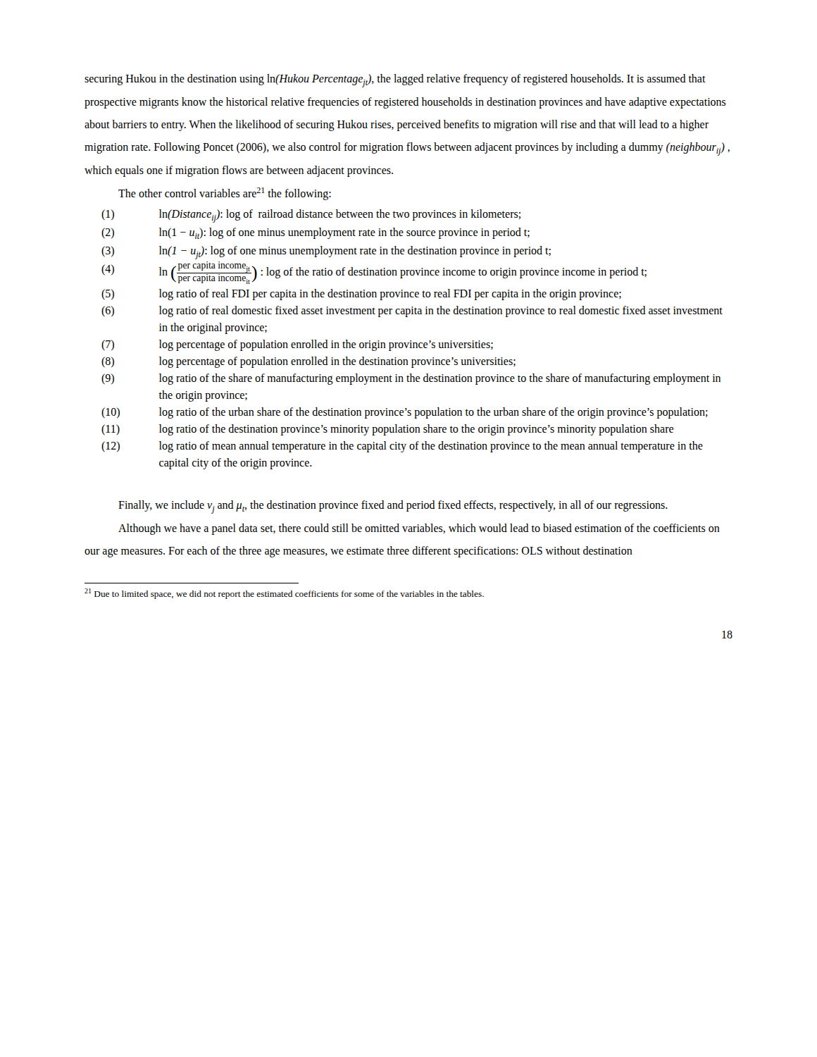securing Hukou in the destination using ln(Hukou Percentagejt), the lagged relative frequency of registered households. It is assumed that prospective migrants know the historical relative frequencies of registered households in destination provinces and have adaptive expectations about barriers to entry. When the likelihood of securing Hukou rises, perceived benefits to migration will rise and that will lead to a higher migration rate. Following Poncet (2006), we also control for migration flows between adjacent provinces by including a dummy (neighbourij) , which equals one if migration flows are between adjacent provinces.
The other control variables are21 the following:
(1) ln(Distanceij): log of railroad distance between the two provinces in kilometers;
(2) ln(1 − uit): log of one minus unemployment rate in the source province in period t;
(3) ln(1 − ujt): log of one minus unemployment rate in the destination province in period t;
(4) ln (per capita incomejt per capita incomeit) : log of the ratio of destination province income to origin province income in period t;
(5) log ratio of real FDI per capita in the destination province to real FDI per capita in the origin province;
(6) log ratio of real domestic fixed asset investment per capita in the destination province to real domestic fixed asset investment in the original province;
(7) log percentage of population enrolled in the origin province’s universities;
(8) log percentage of population enrolled in the destination province’s universities;
(9) log ratio of the share of manufacturing employment in the destination province to the share of manufacturing employment in the origin province;
(10) log ratio of the urban share of the destination province’s population to the urban share of the origin province’s population;
(11) log ratio of the destination province’s minority population share to the origin province’s minority population share
(12) log ratio of mean annual temperature in the capital city of the destination province to the mean annual temperature in the capital city of the origin province.
Finally, we include vj and μt, the destination province fixed and period fixed effects, respectively, in all of our regressions.
Although we have a panel data set, there could still be omitted variables, which would lead to biased estimation of the coefficients on our age measures. For each of the three age measures, we estimate three different specifications: OLS without destination
21 Due to limited space, we did not report the estimated coefficients for some of the variables in the tables.
18